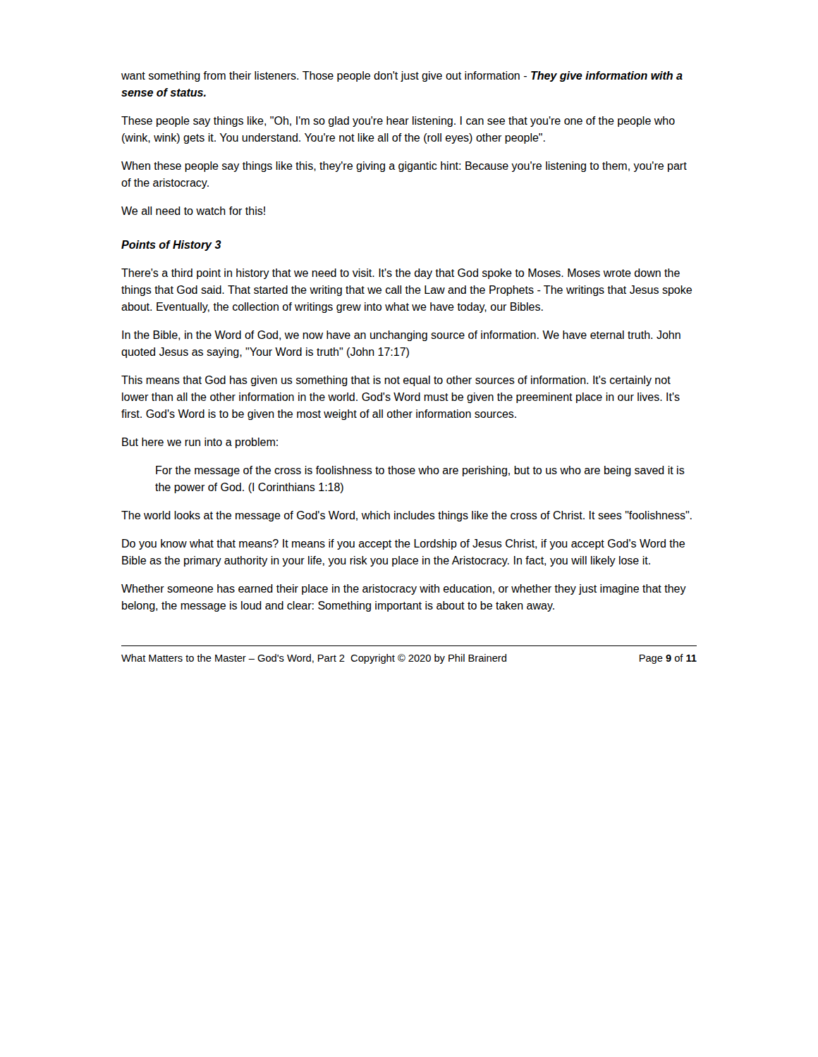want something from their listeners. Those people don't just give out information - They give information with a sense of status.
These people say things like, "Oh, I'm so glad you're hear listening. I can see that you're one of the people who (wink, wink) gets it. You understand. You're not like all of the (roll eyes) other people".
When these people say things like this, they're giving a gigantic hint: Because you're listening to them, you're part of the aristocracy.
We all need to watch for this!
Points of History 3
There's a third point in history that we need to visit. It's the day that God spoke to Moses. Moses wrote down the things that God said. That started the writing that we call the Law and the Prophets - The writings that Jesus spoke about. Eventually, the collection of writings grew into what we have today, our Bibles.
In the Bible, in the Word of God, we now have an unchanging source of information. We have eternal truth. John quoted Jesus as saying, "Your Word is truth" (John 17:17)
This means that God has given us something that is not equal to other sources of information. It's certainly not lower than all the other information in the world. God's Word must be given the preeminent place in our lives. It's first. God's Word is to be given the most weight of all other information sources.
But here we run into a problem:
For the message of the cross is foolishness to those who are perishing, but to us who are being saved it is the power of God. (I Corinthians 1:18)
The world looks at the message of God's Word, which includes things like the cross of Christ. It sees "foolishness".
Do you know what that means? It means if you accept the Lordship of Jesus Christ, if you accept God's Word the Bible as the primary authority in your life, you risk you place in the Aristocracy. In fact, you will likely lose it.
Whether someone has earned their place in the aristocracy with education, or whether they just imagine that they belong, the message is loud and clear: Something important is about to be taken away.
What Matters to the Master – God's Word, Part 2 Copyright © 2020 by Phil Brainerd Page 9 of 11